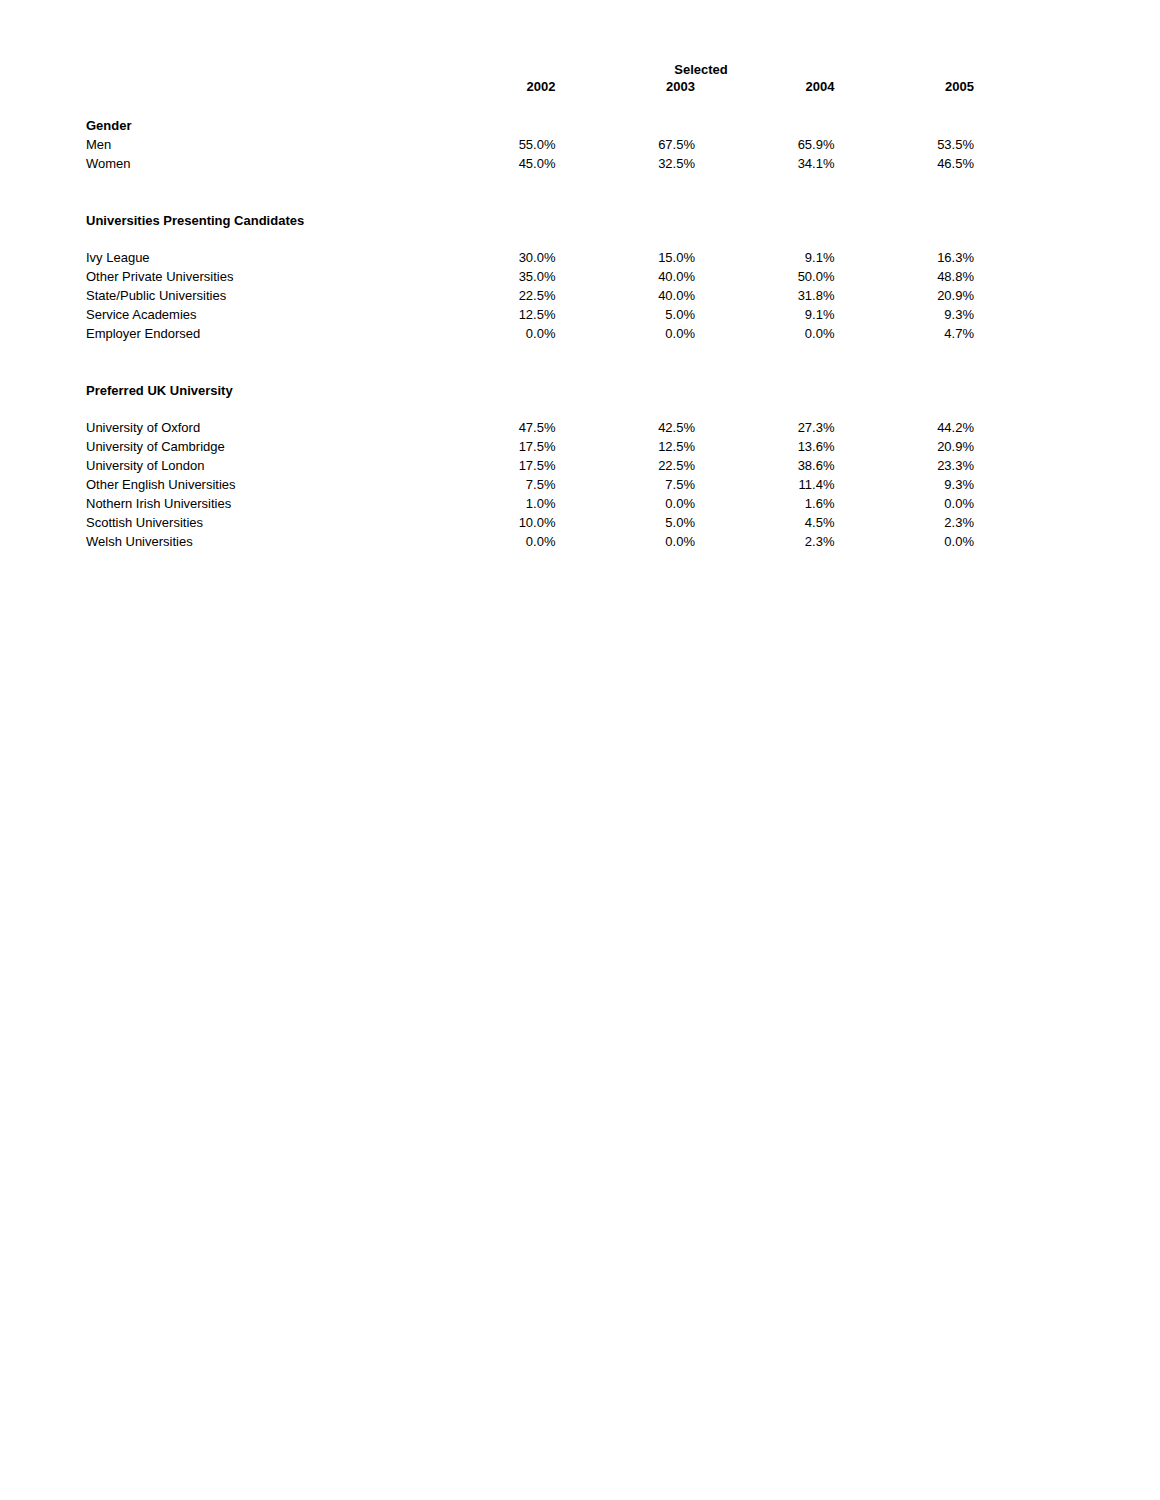| | Selected |
| --- | --- |
| | 2002 | 2003 | 2004 | 2005 |
| Gender |
| Men | 55.0% | 67.5% | 65.9% | 53.5% |
| Women | 45.0% | 32.5% | 34.1% | 46.5% |
| Universities Presenting Candidates |
| Ivy League | 30.0% | 15.0% | 9.1% | 16.3% |
| Other Private Universities | 35.0% | 40.0% | 50.0% | 48.8% |
| State/Public Universities | 22.5% | 40.0% | 31.8% | 20.9% |
| Service Academies | 12.5% | 5.0% | 9.1% | 9.3% |
| Employer Endorsed | 0.0% | 0.0% | 0.0% | 4.7% |
| Preferred UK University |
| University of Oxford | 47.5% | 42.5% | 27.3% | 44.2% |
| University of Cambridge | 17.5% | 12.5% | 13.6% | 20.9% |
| University of London | 17.5% | 22.5% | 38.6% | 23.3% |
| Other English Universities | 7.5% | 7.5% | 11.4% | 9.3% |
| Nothern Irish Universities | 1.0% | 0.0% | 1.6% | 0.0% |
| Scottish Universities | 10.0% | 5.0% | 4.5% | 2.3% |
| Welsh Universities | 0.0% | 0.0% | 2.3% | 0.0% |